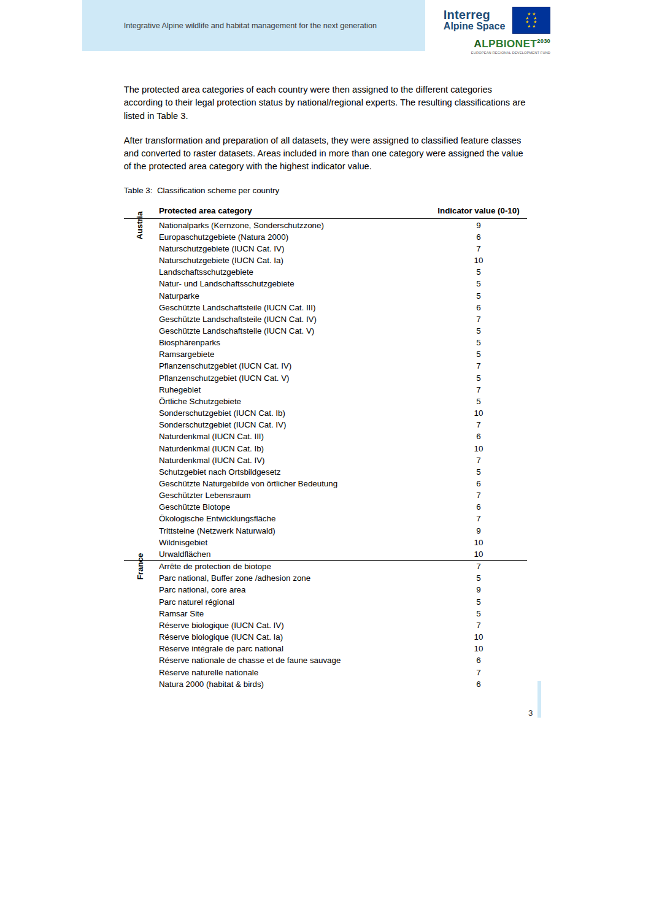Integrative Alpine wildlife and habitat management for the next generation
Interreg
Alpine Space
★ ★
★ ★
★ ★
★ ★
ALPBIONET2030
EUROPEAN REGIONAL DEVELOPMENT FUND
The protected area categories of each country were then assigned to the different categories according to their legal protection status by national/regional experts. The resulting classifications are listed in Table 3.
After transformation and preparation of all datasets, they were assigned to classified feature classes and converted to raster datasets. Areas included in more than one category were assigned the value of the protected area category with the highest indicator value.
Table 3: Classification scheme per country
| | Protected area category | Indicator value (0-10) |
| --- | --- | --- |
| Austria | Nationalparks (Kernzone, Sonderschutzzone) | 9 |
| Europaschutzgebiete (Natura 2000) | 6 |
| Naturschutzgebiete (IUCN Cat. IV) | 7 |
| Naturschutzgebiete (IUCN Cat. Ia) | 10 |
| Landschaftsschutzgebiete | 5 |
| Natur- und Landschaftsschutzgebiete | 5 |
| Naturparke | 5 |
| Geschützte Landschaftsteile (IUCN Cat. III) | 6 |
| Geschützte Landschaftsteile (IUCN Cat. IV) | 7 |
| Geschützte Landschaftsteile (IUCN Cat. V) | 5 |
| Biosphärenparks | 5 |
| Ramsargebiete | 5 |
| Pflanzenschutzgebiet (IUCN Cat. IV) | 7 |
| Pflanzenschutzgebiet (IUCN Cat. V) | 5 |
| Ruhegebiet | 7 |
| Örtliche Schutzgebiete | 5 |
| Sonderschutzgebiet (IUCN Cat. Ib) | 10 |
| Sonderschutzgebiet (IUCN Cat. IV) | 7 |
| Naturdenkmal (IUCN Cat. III) | 6 |
| Naturdenkmal (IUCN Cat. Ib) | 10 |
| Naturdenkmal (IUCN Cat. IV) | 7 |
| Schutzgebiet nach Ortsbildgesetz | 5 |
| Geschützte Naturgebilde von örtlicher Bedeutung | 6 |
| Geschützter Lebensraum | 7 |
| Geschützte Biotope | 6 |
| Ökologische Entwicklungsfläche | 7 |
| Trittsteine (Netzwerk Naturwald) | 9 |
| Wildnisgebiet | 10 |
| | Urwaldflächen | 10 |
| France | Arrête de protection de biotope | 7 |
| Parc national, Buffer zone /adhesion zone | 5 |
| Parc national, core area | 9 |
| Parc naturel régional | 5 |
| Ramsar Site | 5 |
| Réserve biologique (IUCN Cat. IV) | 7 |
| Réserve biologique (IUCN Cat. Ia) | 10 |
| Réserve intégrale de parc national | 10 |
| Réserve nationale de chasse et de faune sauvage | 6 |
| Réserve naturelle nationale | 7 |
| Natura 2000 (habitat & birds) | 6 |
3